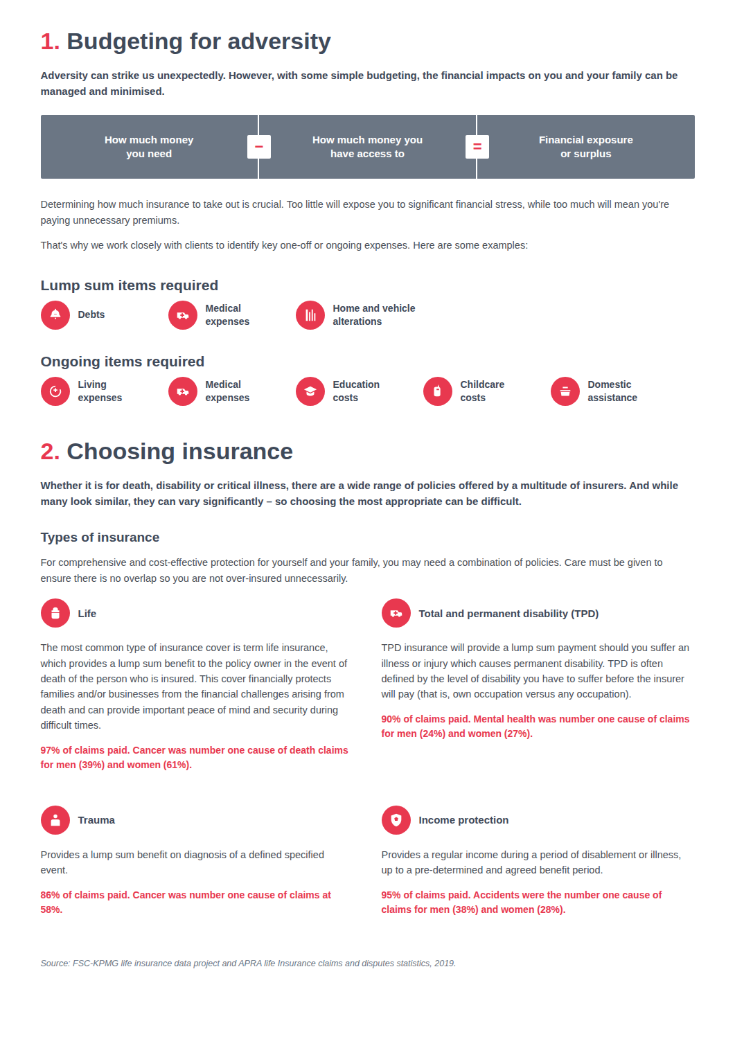1. Budgeting for adversity
Adversity can strike us unexpectedly. However, with some simple budgeting, the financial impacts on you and your family can be managed and minimised.
How much money
you need
−How much money you
have access to
=Financial exposure
or surplus
Determining how much insurance to take out is crucial. Too little will expose you to significant financial stress, while too much will mean you're paying unnecessary premiums.
That's why we work closely with clients to identify key one-off or ongoing expenses. Here are some examples:
Lump sum items required
Debts
Medical
expenses
Home and vehicle
alterations
Ongoing items required
Living
expenses
Medical
expenses
Education
costs
Childcare
costs
Domestic
assistance
2. Choosing insurance
Whether it is for death, disability or critical illness, there are a wide range of policies offered by a multitude of insurers. And while many look similar, they can vary significantly – so choosing the most appropriate can be difficult.
Types of insurance
For comprehensive and cost-effective protection for yourself and your family, you may need a combination of policies. Care must be given to ensure there is no overlap so you are not over-insured unnecessarily.
Life
The most common type of insurance cover is term life insurance, which provides a lump sum benefit to the policy owner in the event of death of the person who is insured. This cover financially protects families and/or businesses from the financial challenges arising from death and can provide important peace of mind and security during difficult times.
97% of claims paid. Cancer was number one cause of death claims for men (39%) and women (61%).
Total and permanent disability (TPD)
TPD insurance will provide a lump sum payment should you suffer an illness or injury which causes permanent disability. TPD is often defined by the level of disability you have to suffer before the insurer will pay (that is, own occupation versus any occupation).
90% of claims paid. Mental health was number one cause of claims for men (24%) and women (27%).
Trauma
Provides a lump sum benefit on diagnosis of a defined specified event.
86% of claims paid. Cancer was number one cause of claims at 58%.
Income protection
Provides a regular income during a period of disablement or illness, up to a pre-determined and agreed benefit period.
95% of claims paid. Accidents were the number one cause of claims for men (38%) and women (28%).
Source: FSC-KPMG life insurance data project and APRA life Insurance claims and disputes statistics, 2019.